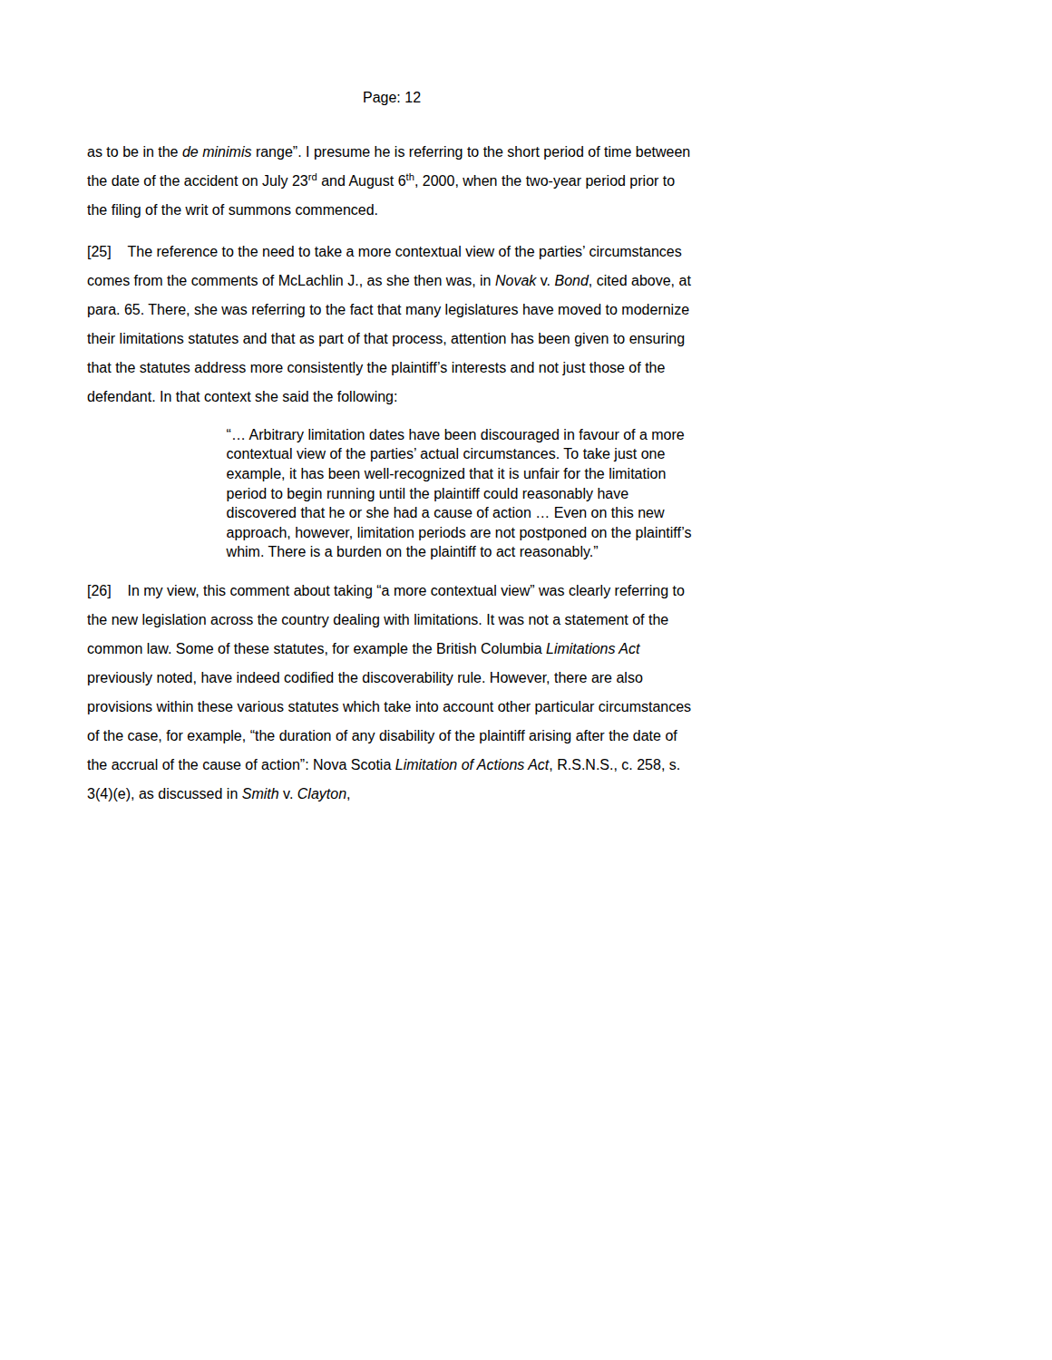Page: 12
as to be in the de minimis range”. I presume he is referring to the short period of time between the date of the accident on July 23rd and August 6th, 2000, when the two-year period prior to the filing of the writ of summons commenced.
[25] The reference to the need to take a more contextual view of the parties’ circumstances comes from the comments of McLachlin J., as she then was, in Novak v. Bond, cited above, at para. 65. There, she was referring to the fact that many legislatures have moved to modernize their limitations statutes and that as part of that process, attention has been given to ensuring that the statutes address more consistently the plaintiff’s interests and not just those of the defendant. In that context she said the following:
“… Arbitrary limitation dates have been discouraged in favour of a more contextual view of the parties’ actual circumstances. To take just one example, it has been well-recognized that it is unfair for the limitation period to begin running until the plaintiff could reasonably have discovered that he or she had a cause of action … Even on this new approach, however, limitation periods are not postponed on the plaintiff’s whim. There is a burden on the plaintiff to act reasonably.”
[26] In my view, this comment about taking “a more contextual view” was clearly referring to the new legislation across the country dealing with limitations. It was not a statement of the common law. Some of these statutes, for example the British Columbia Limitations Act previously noted, have indeed codified the discoverability rule. However, there are also provisions within these various statutes which take into account other particular circumstances of the case, for example, “the duration of any disability of the plaintiff arising after the date of the accrual of the cause of action”: Nova Scotia Limitation of Actions Act, R.S.N.S., c. 258, s. 3(4)(e), as discussed in Smith v. Clayton,